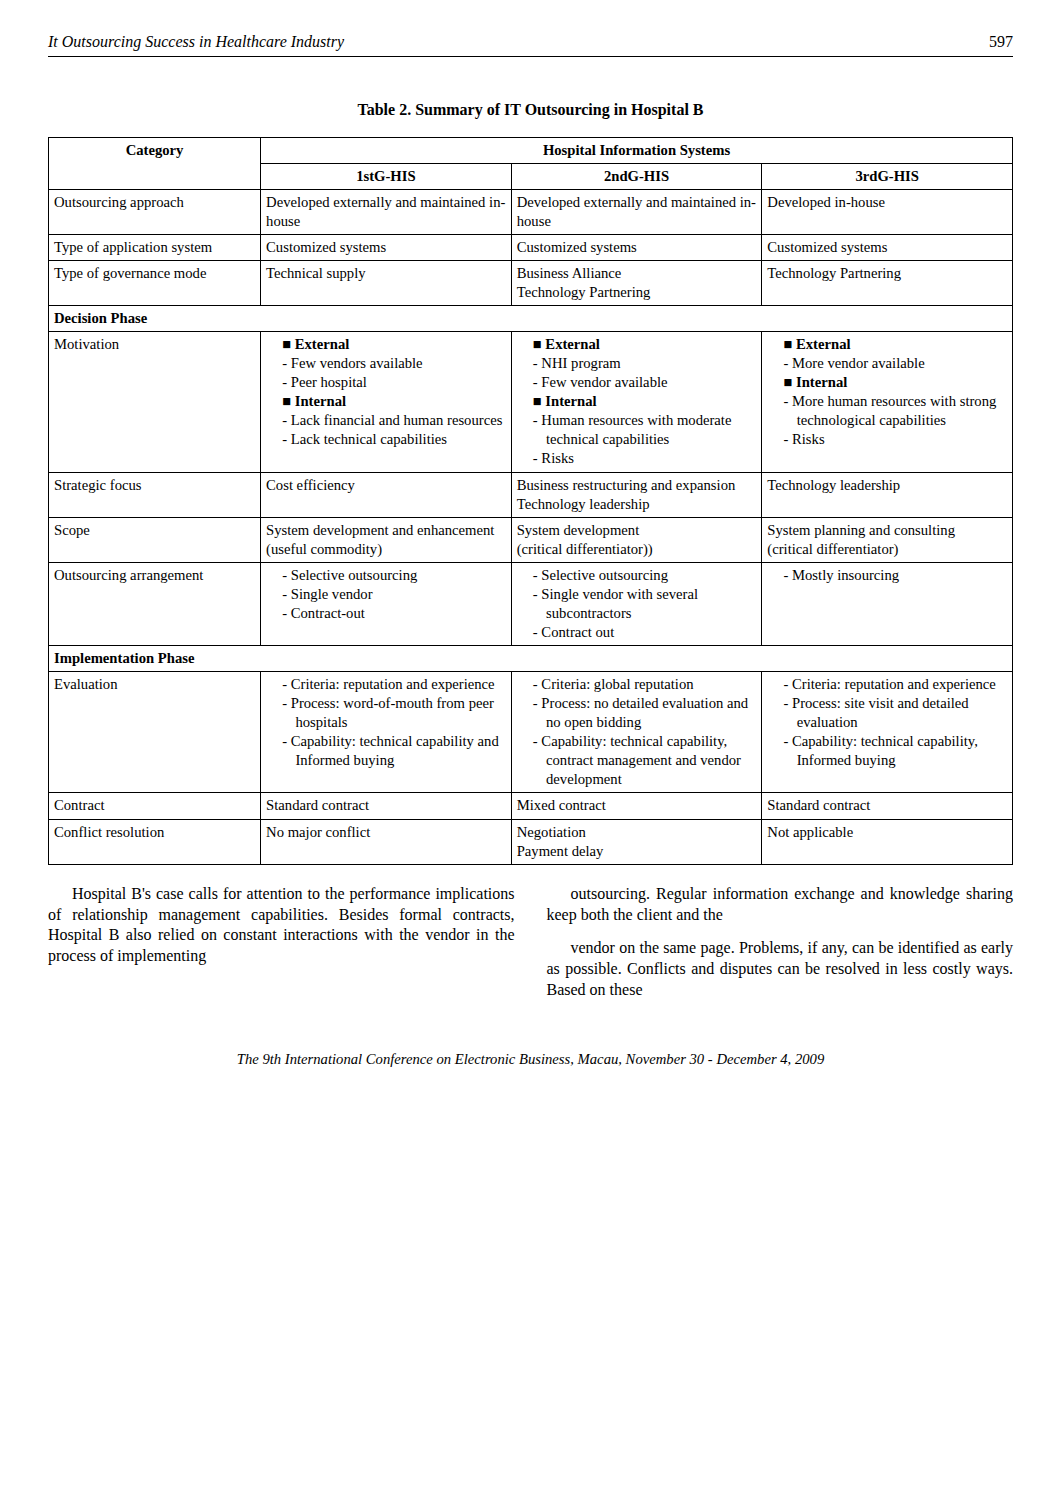It Outsourcing Success in Healthcare Industry 597
| Table 2. Summary of IT Outsourcing in Hospital B |
| Category | Hospital Information Systems |
| --- | --- |
| 1stG-HIS | 2ndG-HIS | 3rdG-HIS |
| Outsourcing approach | Developed externally and maintained in-house | Developed externally and maintained in-house | Developed in-house |
| Type of application system | Customized systems | Customized systems | Customized systems |
| Type of governance mode | Technical supply | Business Alliance Technology Partnering | Technology Partnering |
| Decision Phase |
| Motivation | ■ External - Few vendors available - Peer hospital ■ Internal - Lack financial and human resources - Lack technical capabilities | ■ External - NHI program - Few vendor available ■ Internal - Human resources with moderate technical capabilities - Risks | ■ External - More vendor available ■ Internal - More human resources with strong technological capabilities - Risks |
| Strategic focus | Cost efficiency | Business restructuring and expansion Technology leadership | Technology leadership |
| Scope | System development and enhancement (useful commodity) | System development (critical differentiator)) | System planning and consulting (critical differentiator) |
| Outsourcing arrangement | - Selective outsourcing - Single vendor - Contract-out | - Selective outsourcing - Single vendor with several subcontractors - Contract out | - Mostly insourcing |
| Implementation Phase |
| Evaluation | - Criteria: reputation and experience - Process: word-of-mouth from peer hospitals - Capability: technical capability and Informed buying | - Criteria: global reputation - Process: no detailed evaluation and no open bidding - Capability: technical capability, contract management and vendor development | - Criteria: reputation and experience - Process: site visit and detailed evaluation - Capability: technical capability, Informed buying |
| Contract | Standard contract | Mixed contract | Standard contract |
| Conflict resolution | No major conflict | Negotiation Payment delay | Not applicable |
Hospital B's case calls for attention to the performance implications of relationship management capabilities. Besides formal contracts, Hospital B also relied on constant interactions with the vendor in the process of implementing
outsourcing. Regular information exchange and knowledge sharing keep both the client and the
vendor on the same page. Problems, if any, can be identified as early as possible. Conflicts and disputes can be resolved in less costly ways. Based on these
The 9th International Conference on Electronic Business, Macau, November 30 - December 4, 2009